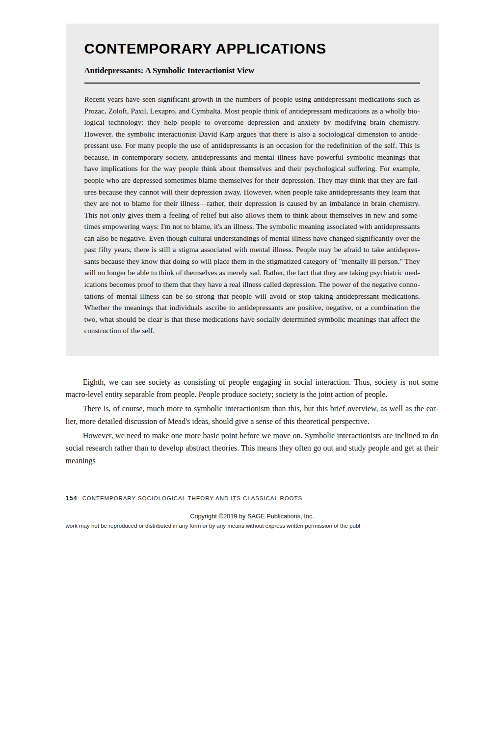CONTEMPORARY APPLICATIONS
Antidepressants: A Symbolic Interactionist View
Recent years have seen significant growth in the numbers of people using antidepressant medications such as Prozac, Zoloft, Paxil, Lexapro, and Cymbalta. Most people think of antidepressant medications as a wholly biological technology: they help people to overcome depression and anxiety by modifying brain chemistry. However, the symbolic interactionist David Karp argues that there is also a sociological dimension to antidepressant use. For many people the use of antidepressants is an occasion for the redefinition of the self. This is because, in contemporary society, antidepressants and mental illness have powerful symbolic meanings that have implications for the way people think about themselves and their psychological suffering. For example, people who are depressed sometimes blame themselves for their depression. They may think that they are failures because they cannot will their depression away. However, when people take antidepressants they learn that they are not to blame for their illness—rather, their depression is caused by an imbalance in brain chemistry. This not only gives them a feeling of relief but also allows them to think about themselves in new and sometimes empowering ways: I'm not to blame, it's an illness. The symbolic meaning associated with antidepressants can also be negative. Even though cultural understandings of mental illness have changed significantly over the past fifty years, there is still a stigma associated with mental illness. People may be afraid to take antidepressants because they know that doing so will place them in the stigmatized category of "mentally ill person." They will no longer be able to think of themselves as merely sad. Rather, the fact that they are taking psychiatric medications becomes proof to them that they have a real illness called depression. The power of the negative connotations of mental illness can be so strong that people will avoid or stop taking antidepressant medications. Whether the meanings that individuals ascribe to antidepressants are positive, negative, or a combination the two, what should be clear is that these medications have socially determined symbolic meanings that affect the construction of the self.
Eighth, we can see society as consisting of people engaging in social interaction. Thus, society is not some macro-level entity separable from people. People produce society; society is the joint action of people.
There is, of course, much more to symbolic interactionism than this, but this brief overview, as well as the earlier, more detailed discussion of Mead's ideas, should give a sense of this theoretical perspective.
However, we need to make one more basic point before we move on. Symbolic interactionists are inclined to do social research rather than to develop abstract theories. This means they often go out and study people and get at their meanings
154 CONTEMPORARY SOCIOLOGICAL THEORY AND ITS CLASSICAL ROOTS
Copyright ©2019 by SAGE Publications, Inc.
work may not be reproduced or distributed in any form or by any means without express written permission of the publ